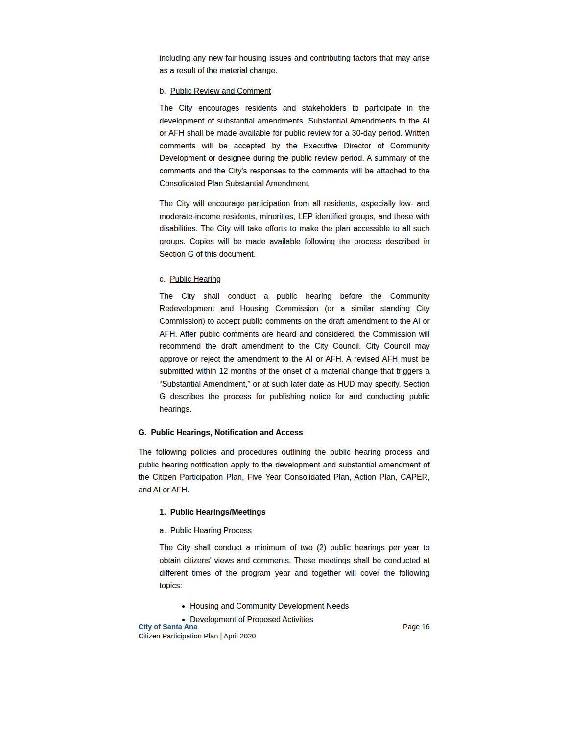including any new fair housing issues and contributing factors that may arise as a result of the material change.
b. Public Review and Comment
The City encourages residents and stakeholders to participate in the development of substantial amendments. Substantial Amendments to the AI or AFH shall be made available for public review for a 30-day period. Written comments will be accepted by the Executive Director of Community Development or designee during the public review period. A summary of the comments and the City's responses to the comments will be attached to the Consolidated Plan Substantial Amendment.
The City will encourage participation from all residents, especially low- and moderate-income residents, minorities, LEP identified groups, and those with disabilities. The City will take efforts to make the plan accessible to all such groups. Copies will be made available following the process described in Section G of this document.
c. Public Hearing
The City shall conduct a public hearing before the Community Redevelopment and Housing Commission (or a similar standing City Commission) to accept public comments on the draft amendment to the AI or AFH. After public comments are heard and considered, the Commission will recommend the draft amendment to the City Council. City Council may approve or reject the amendment to the AI or AFH. A revised AFH must be submitted within 12 months of the onset of a material change that triggers a “Substantial Amendment,” or at such later date as HUD may specify. Section G describes the process for publishing notice for and conducting public hearings.
G. Public Hearings, Notification and Access
The following policies and procedures outlining the public hearing process and public hearing notification apply to the development and substantial amendment of the Citizen Participation Plan, Five Year Consolidated Plan, Action Plan, CAPER, and AI or AFH.
1. Public Hearings/Meetings
a. Public Hearing Process
The City shall conduct a minimum of two (2) public hearings per year to obtain citizens' views and comments. These meetings shall be conducted at different times of the program year and together will cover the following topics:
Housing and Community Development Needs
Development of Proposed Activities
City of Santa Ana
Citizen Participation Plan | April 2020
Page 16